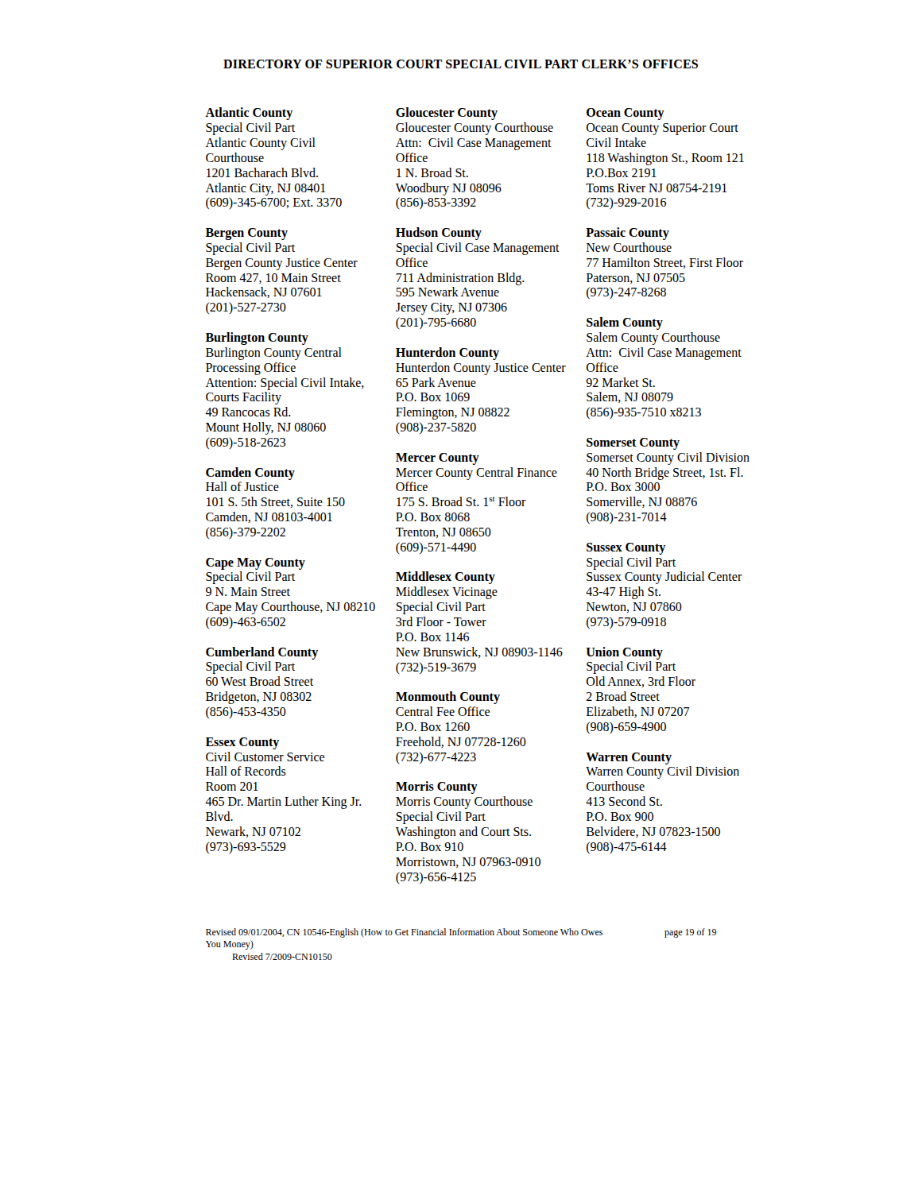DIRECTORY OF SUPERIOR COURT SPECIAL CIVIL PART CLERK’S OFFICES
Atlantic County
Special Civil Part
Atlantic County Civil
Courthouse
1201 Bacharach Blvd.
Atlantic City, NJ 08401
(609)-345-6700; Ext. 3370
Bergen County
Special Civil Part
Bergen County Justice Center
Room 427, 10 Main Street
Hackensack, NJ 07601
(201)-527-2730
Burlington County
Burlington County Central
Processing Office
Attention: Special Civil Intake,
Courts Facility
49 Rancocas Rd.
Mount Holly, NJ 08060
(609)-518-2623
Camden County
Hall of Justice
101 S. 5th Street, Suite 150
Camden, NJ 08103-4001
(856)-379-2202
Cape May County
Special Civil Part
9 N. Main Street
Cape May Courthouse, NJ 08210
(609)-463-6502
Cumberland County
Special Civil Part
60 West Broad Street
Bridgeton, NJ 08302
(856)-453-4350
Essex County
Civil Customer Service
Hall of Records
Room 201
465 Dr. Martin Luther King Jr.
Blvd.
Newark, NJ 07102
(973)-693-5529
Gloucester County
Gloucester County Courthouse
Attn: Civil Case Management
Office
1 N. Broad St.
Woodbury NJ 08096
(856)-853-3392
Hudson County
Special Civil Case Management
Office
711 Administration Bldg.
595 Newark Avenue
Jersey City, NJ 07306
(201)-795-6680
Hunterdon County
Hunterdon County Justice Center
65 Park Avenue
P.O. Box 1069
Flemington, NJ 08822
(908)-237-5820
Mercer County
Mercer County Central Finance
Office
175 S. Broad St. 1st Floor
P.O. Box 8068
Trenton, NJ 08650
(609)-571-4490
Middlesex County
Middlesex Vicinage
Special Civil Part
3rd Floor - Tower
P.O. Box 1146
New Brunswick, NJ 08903-1146
(732)-519-3679
Monmouth County
Central Fee Office
P.O. Box 1260
Freehold, NJ 07728-1260
(732)-677-4223
Morris County
Morris County Courthouse
Special Civil Part
Washington and Court Sts.
P.O. Box 910
Morristown, NJ 07963-0910
(973)-656-4125
Ocean County
Ocean County Superior Court
Civil Intake
118 Washington St., Room 121
P.O.Box 2191
Toms River NJ 08754-2191
(732)-929-2016
Passaic County
New Courthouse
77 Hamilton Street, First Floor
Paterson, NJ 07505
(973)-247-8268
Salem County
Salem County Courthouse
Attn: Civil Case Management
Office
92 Market St.
Salem, NJ 08079
(856)-935-7510 x8213
Somerset County
Somerset County Civil Division
40 North Bridge Street, 1st. Fl.
P.O. Box 3000
Somerville, NJ 08876
(908)-231-7014
Sussex County
Special Civil Part
Sussex County Judicial Center
43-47 High St.
Newton, NJ 07860
(973)-579-0918
Union County
Special Civil Part
Old Annex, 3rd Floor
2 Broad Street
Elizabeth, NJ 07207
(908)-659-4900
Warren County
Warren County Civil Division
Courthouse
413 Second St.
P.O. Box 900
Belvidere, NJ 07823-1500
(908)-475-6144
Revised 09/01/2004, CN 10546-English (How to Get Financial Information About Someone Who Owes You Money)
Revised 7/2009-CN10150
page 19 of 19